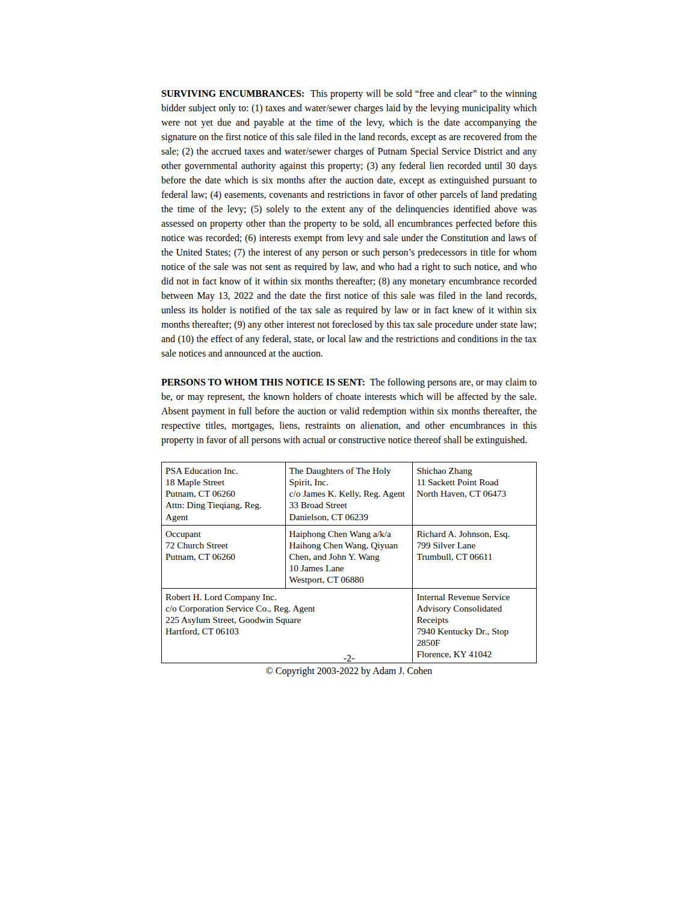SURVIVING ENCUMBRANCES: This property will be sold “free and clear” to the winning bidder subject only to: (1) taxes and water/sewer charges laid by the levying municipality which were not yet due and payable at the time of the levy, which is the date accompanying the signature on the first notice of this sale filed in the land records, except as are recovered from the sale; (2) the accrued taxes and water/sewer charges of Putnam Special Service District and any other governmental authority against this property; (3) any federal lien recorded until 30 days before the date which is six months after the auction date, except as extinguished pursuant to federal law; (4) easements, covenants and restrictions in favor of other parcels of land predating the time of the levy; (5) solely to the extent any of the delinquencies identified above was assessed on property other than the property to be sold, all encumbrances perfected before this notice was recorded; (6) interests exempt from levy and sale under the Constitution and laws of the United States; (7) the interest of any person or such person’s predecessors in title for whom notice of the sale was not sent as required by law, and who had a right to such notice, and who did not in fact know of it within six months thereafter; (8) any monetary encumbrance recorded between May 13, 2022 and the date the first notice of this sale was filed in the land records, unless its holder is notified of the tax sale as required by law or in fact knew of it within six months thereafter; (9) any other interest not foreclosed by this tax sale procedure under state law; and (10) the effect of any federal, state, or local law and the restrictions and conditions in the tax sale notices and announced at the auction.
PERSONS TO WHOM THIS NOTICE IS SENT: The following persons are, or may claim to be, or may represent, the known holders of choate interests which will be affected by the sale. Absent payment in full before the auction or valid redemption within six months thereafter, the respective titles, mortgages, liens, restraints on alienation, and other encumbrances in this property in favor of all persons with actual or constructive notice thereof shall be extinguished.
| PSA Education Inc. 18 Maple Street Putnam, CT 06260 Attn: Ding Tieqiang, Reg. Agent | The Daughters of The Holy Spirit, Inc. c/o James K. Kelly, Reg. Agent 33 Broad Street Danielson, CT 06239 | Shichao Zhang 11 Sackett Point Road North Haven, CT 06473 |
| Occupant 72 Church Street Putnam, CT 06260 | Haiphong Chen Wang a/k/a Haihong Chen Wang, Qiyuan Chen, and John Y. Wang 10 James Lane Westport, CT 06880 | Richard A. Johnson, Esq. 799 Silver Lane Trumbull, CT 06611 |
| Robert H. Lord Company Inc. c/o Corporation Service Co., Reg. Agent 225 Asylum Street, Goodwin Square Hartford, CT 06103 | Internal Revenue Service Advisory Consolidated Receipts 7940 Kentucky Dr., Stop 2850F Florence, KY 41042 |
-2-
© Copyright 2003-2022 by Adam J. Cohen